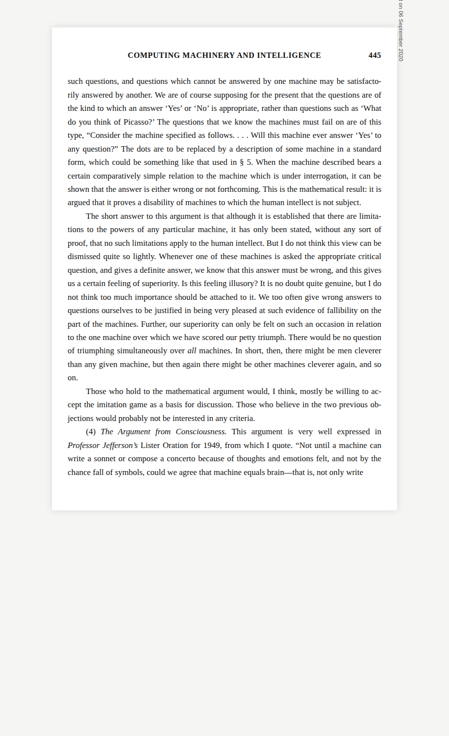Downloaded from https://academic.oup.com/mind/article/LIX/236/433/986238 by guest on 06 September 2020
Computing Machinery and Intelligence 445
such questions, and questions which cannot be answered by one machine may be satisfactorily answered by another. We are of course supposing for the present that the questions are of the kind to which an answer ‘Yes’ or ‘No’ is appropriate, rather than questions such as ‘What do you think of Picasso?’ The questions that we know the machines must fail on are of this type, “Consider the machine specified as follows. . . . Will this machine ever answer ‘Yes’ to any question?” The dots are to be replaced by a description of some machine in a standard form, which could be something like that used in § 5. When the machine described bears a certain comparatively simple relation to the machine which is under interrogation, it can be shown that the answer is either wrong or not forthcoming. This is the mathematical result: it is argued that it proves a disability of machines to which the human intellect is not subject.
The short answer to this argument is that although it is established that there are limitations to the powers of any particular machine, it has only been stated, without any sort of proof, that no such limitations apply to the human intellect. But I do not think this view can be dismissed quite so lightly. Whenever one of these machines is asked the appropriate critical question, and gives a definite answer, we know that this answer must be wrong, and this gives us a certain feeling of superiority. Is this feeling illusory? It is no doubt quite genuine, but I do not think too much importance should be attached to it. We too often give wrong answers to questions ourselves to be justified in being very pleased at such evidence of fallibility on the part of the machines. Further, our superiority can only be felt on such an occasion in relation to the one machine over which we have scored our petty triumph. There would be no question of triumphing simultaneously over all machines. In short, then, there might be men cleverer than any given machine, but then again there might be other machines cleverer again, and so on.
Those who hold to the mathematical argument would, I think, mostly be willing to accept the imitation game as a basis for discussion. Those who believe in the two previous objections would probably not be interested in any criteria.
(4) The Argument from Consciousness. This argument is very well expressed in Professor Jefferson’s Lister Oration for 1949, from which I quote. “Not until a machine can write a sonnet or compose a concerto because of thoughts and emotions felt, and not by the chance fall of symbols, could we agree that machine equals brain—that is, not only write